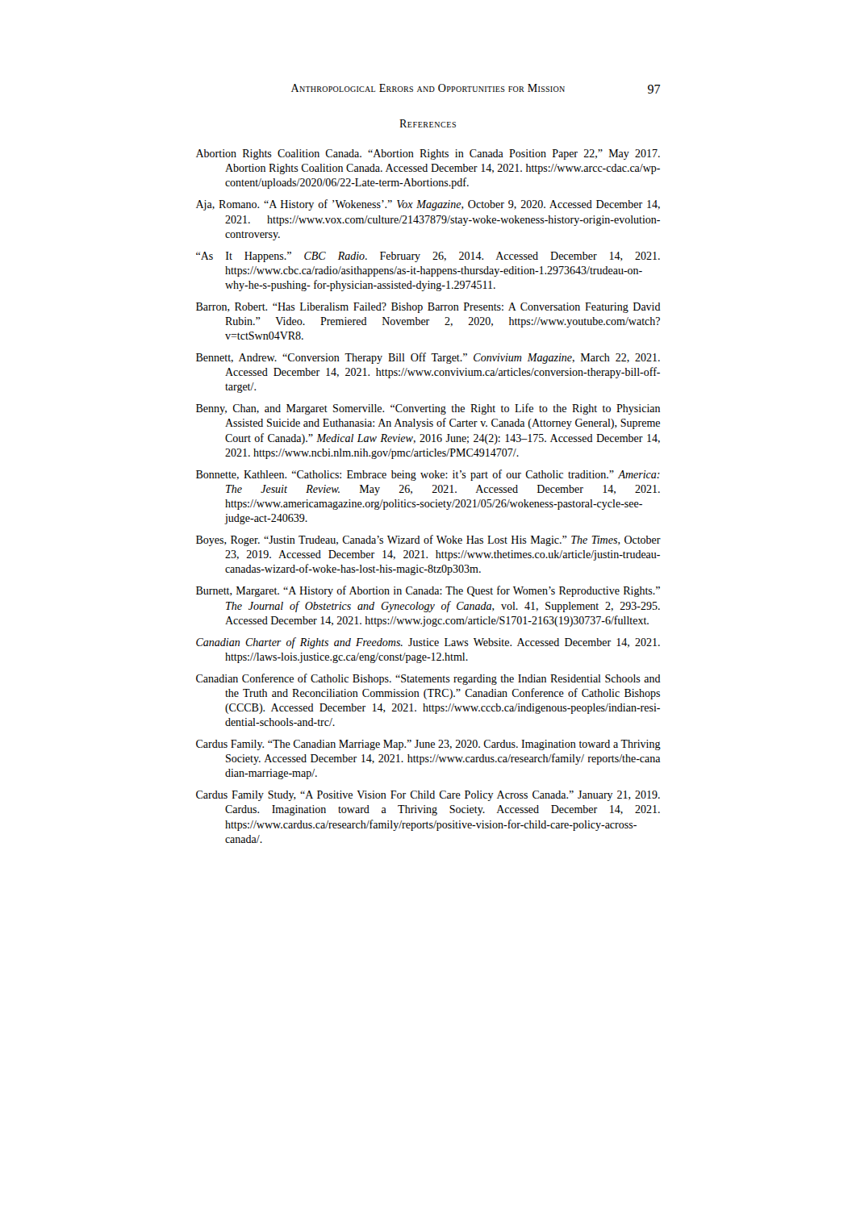Anthropological Errors and Opportunities for Mission 97
References
Abortion Rights Coalition Canada. “Abortion Rights in Canada Position Paper 22,” May 2017. Abortion Rights Coalition Canada. Accessed December 14, 2021. https://www.arcc-cdac.ca/wp-content/uploads/2020/06/22-Late-term-Abortions.pdf.
Aja, Romano. “A History of ’Wokeness’.” Vox Magazine, October 9, 2020. Accessed December 14, 2021. https://www.vox.com/culture/21437879/stay-woke-wokeness-history-origin-evolution-controversy.
“As It Happens.” CBC Radio. February 26, 2014. Accessed December 14, 2021. https://www.cbc.ca/radio/asithappens/as-it-happens-thursday-edition-1.2973643/trudeau-on-why-he-s-pushing- for-physician-assisted-dying-1.2974511.
Barron, Robert. “Has Liberalism Failed? Bishop Barron Presents: A Conversation Featuring David Rubin.” Video. Premiered November 2, 2020, https://www.youtube.com/watch?v=tctSwn04VR8.
Bennett, Andrew. “Conversion Therapy Bill Off Target.” Convivium Magazine, March 22, 2021. Accessed December 14, 2021. https://www.convivium.ca/articles/conversion-therapy-bill-off-target/.
Benny, Chan, and Margaret Somerville. “Converting the Right to Life to the Right to Physician Assisted Suicide and Euthanasia: An Analysis of Carter v. Canada (Attorney General), Supreme Court of Canada).” Medical Law Review, 2016 June; 24(2): 143–175. Accessed December 14, 2021. https://www.ncbi.nlm.nih.gov/pmc/articles/PMC4914707/.
Bonnette, Kathleen. “Catholics: Embrace being woke: it’s part of our Catholic tradition.” America: The Jesuit Review. May 26, 2021. Accessed December 14, 2021. https://www.americamagazine.org/politics-society/2021/05/26/wokeness-pastoral-cycle-see-judge-act-240639.
Boyes, Roger. “Justin Trudeau, Canada’s Wizard of Woke Has Lost His Magic.” The Times, October 23, 2019. Accessed December 14, 2021. https://www.thetimes.co.uk/article/justin-trudeau-canadas-wizard-of-woke-has-lost-his-magic-8tz0p303m.
Burnett, Margaret. “A History of Abortion in Canada: The Quest for Women’s Reproductive Rights.” The Journal of Obstetrics and Gynecology of Canada, vol. 41, Supplement 2, 293-295. Accessed December 14, 2021. https://www.jogc.com/article/S1701-2163(19)30737-6/fulltext.
Canadian Charter of Rights and Freedoms. Justice Laws Website. Accessed December 14, 2021. https://laws-lois.justice.gc.ca/eng/const/page-12.html.
Canadian Conference of Catholic Bishops. “Statements regarding the Indian Residential Schools and the Truth and Reconciliation Commission (TRC).” Canadian Conference of Catholic Bishops (CCCB). Accessed December 14, 2021. https://www.cccb.ca/indigenous-peoples/indian-residential-schools-and-trc/.
Cardus Family. “The Canadian Marriage Map.” June 23, 2020. Cardus. Imagination toward a Thriving Society. Accessed December 14, 2021. https://www.cardus.ca/research/family/ reports/the-cana dian-marriage-map/.
Cardus Family Study, “A Positive Vision For Child Care Policy Across Canada.” January 21, 2019. Cardus. Imagination toward a Thriving Society. Accessed December 14, 2021. https://www.cardus.ca/research/family/reports/positive-vision-for-child-care-policy-across- canada/.